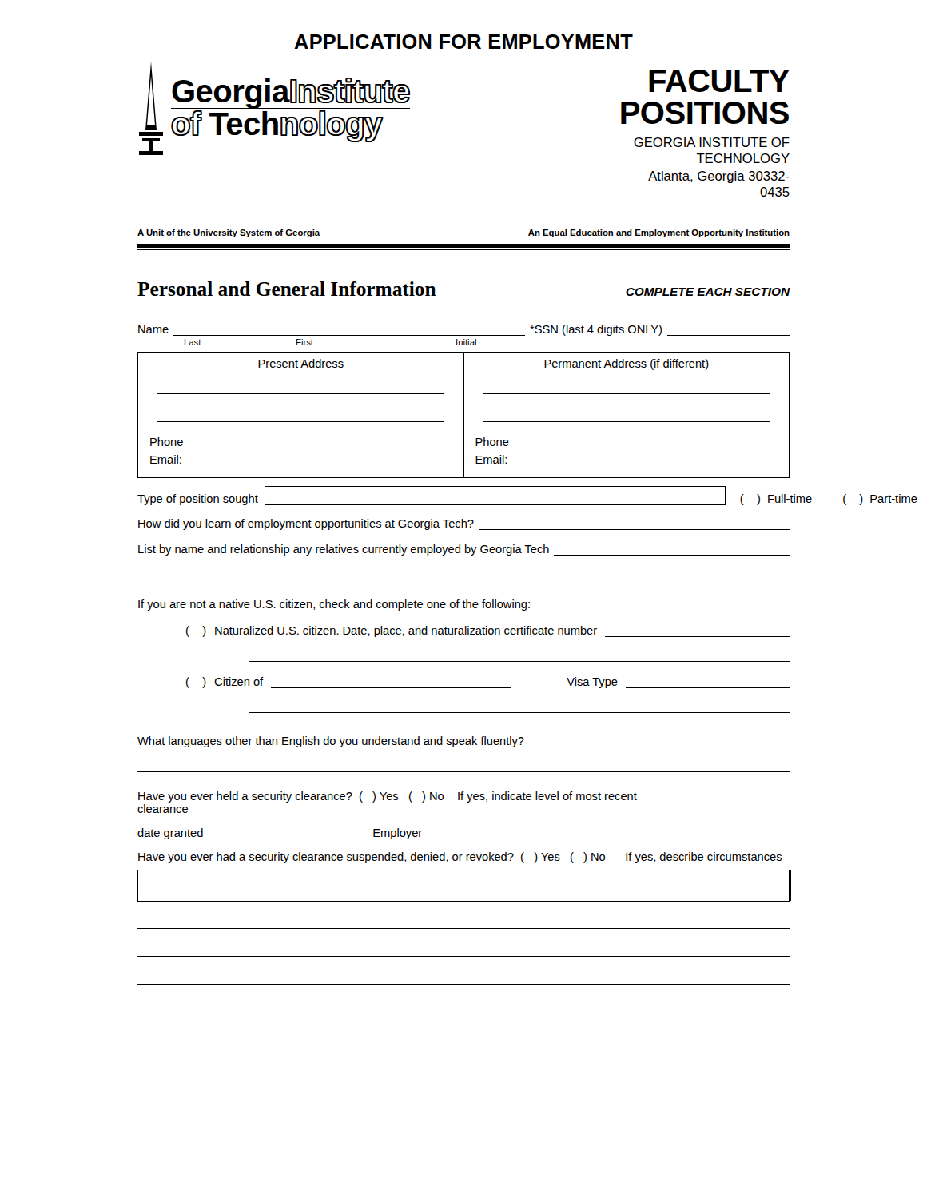APPLICATION FOR EMPLOYMENT
Georgia Institute
of Tech nology
FACULTY POSITIONS
GEORGIA INSTITUTE OF TECHNOLOGY
Atlanta, Georgia 30332-0435
A Unit of the University System of Georgia
An Equal Education and Employment Opportunity Institution
Personal and General Information
COMPLETE EACH SECTION
Name *SSN (last 4 digits ONLY)
Last First Initial
| Present Address Phone Email: | Permanent Address (if different) Phone Email: |
Type of position sought ( ) Full-time ( ) Part-time
How did you learn of employment opportunities at Georgia Tech?
List by name and relationship any relatives currently employed by Georgia Tech
If you are not a native U.S. citizen, check and complete one of the following:
( ) Naturalized U.S. citizen. Date, place, and naturalization certificate number
( ) Citizen of Visa Type
What languages other than English do you understand and speak fluently?
Have you ever held a security clearance? ( ) Yes ( ) No If yes, indicate level of most recent clearance
date granted Employer
Have you ever had a security clearance suspended, denied, or revoked? ( ) Yes ( ) No If yes, describe circumstances